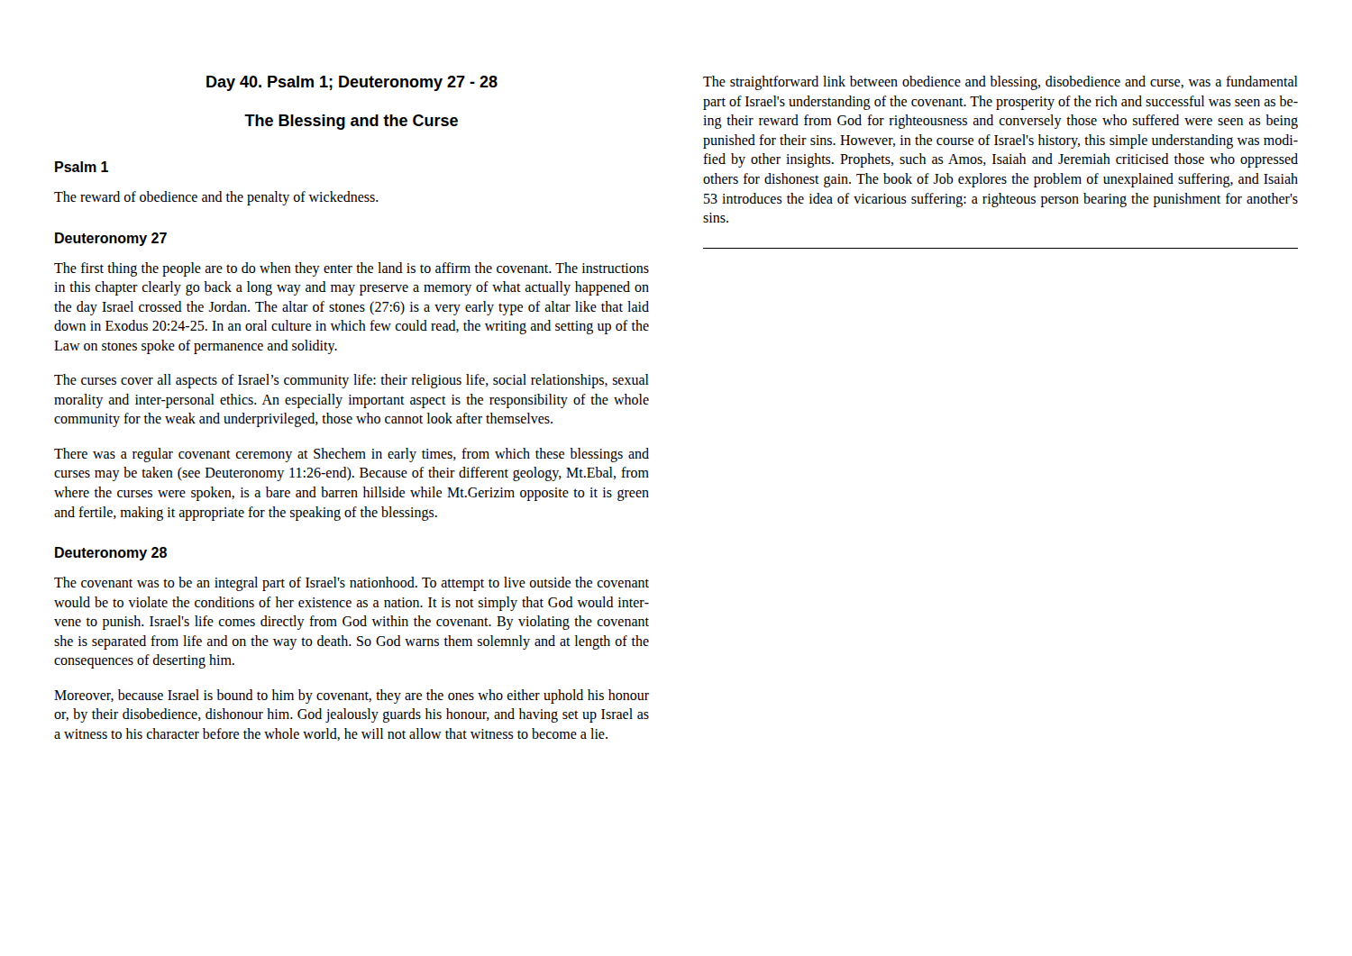Day 40. Psalm 1; Deuteronomy 27 - 28 The Blessing and the Curse
Psalm 1
The reward of obedience and the penalty of wickedness.
Deuteronomy 27
The first thing the people are to do when they enter the land is to affirm the covenant. The instructions in this chapter clearly go back a long way and may preserve a memory of what actually happened on the day Israel crossed the Jordan. The altar of stones (27:6) is a very early type of altar like that laid down in Exodus 20:24-25. In an oral culture in which few could read, the writing and setting up of the Law on stones spoke of permanence and solidity.
The curses cover all aspects of Israel’s community life: their religious life, social relationships, sexual morality and inter-personal ethics. An especially important aspect is the responsibility of the whole community for the weak and underprivileged, those who cannot look after themselves.
There was a regular covenant ceremony at Shechem in early times, from which these blessings and curses may be taken (see Deuteronomy 11:26-end). Because of their different geology, Mt.Ebal, from where the curses were spoken, is a bare and barren hillside while Mt.Gerizim opposite to it is green and fertile, making it appropriate for the speaking of the blessings.
Deuteronomy 28
The covenant was to be an integral part of Israel's nationhood. To attempt to live outside the covenant would be to violate the conditions of her existence as a nation. It is not simply that God would intervene to punish. Israel's life comes directly from God within the covenant. By violating the covenant she is separated from life and on the way to death. So God warns them solemnly and at length of the consequences of deserting him.
Moreover, because Israel is bound to him by covenant, they are the ones who either uphold his honour or, by their disobedience, dishonour him. God jealously guards his honour, and having set up Israel as a witness to his character before the whole world, he will not allow that witness to become a lie.
The straightforward link between obedience and blessing, disobedience and curse, was a fundamental part of Israel's understanding of the covenant. The prosperity of the rich and successful was seen as being their reward from God for righteousness and conversely those who suffered were seen as being punished for their sins. However, in the course of Israel's history, this simple understanding was modified by other insights. Prophets, such as Amos, Isaiah and Jeremiah criticised those who oppressed others for dishonest gain. The book of Job explores the problem of unexplained suffering, and Isaiah 53 introduces the idea of vicarious suffering: a righteous person bearing the punishment for another's sins.